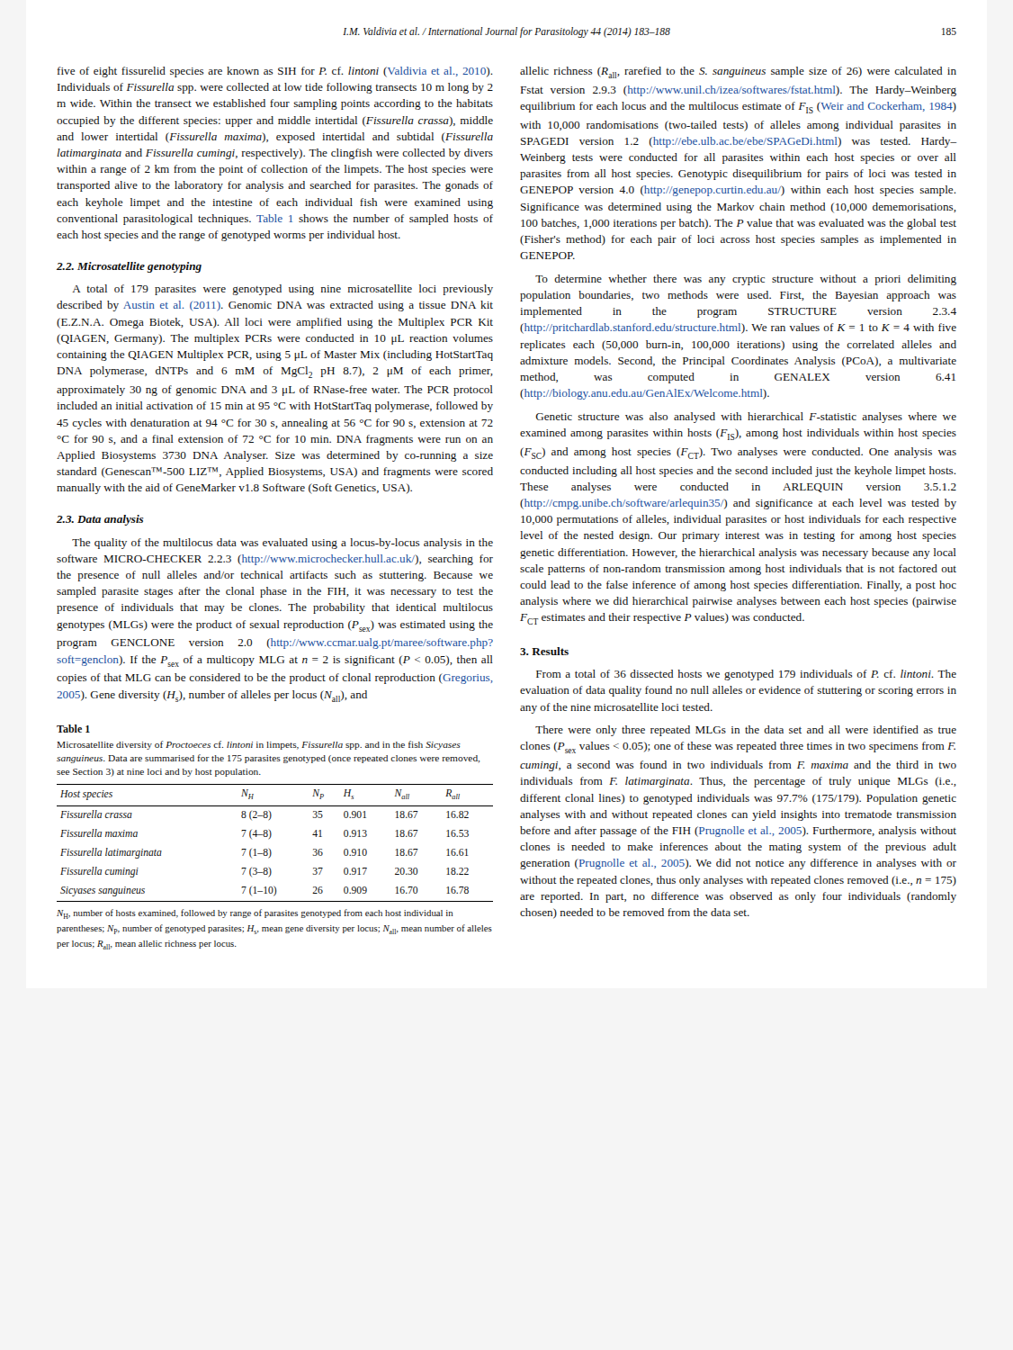I.M. Valdivia et al. / International Journal for Parasitology 44 (2014) 183–188 185
five of eight fissurelid species are known as SIH for P. cf. lintoni (Valdivia et al., 2010). Individuals of Fissurella spp. were collected at low tide following transects 10 m long by 2 m wide. Within the transect we established four sampling points according to the habitats occupied by the different species: upper and middle intertidal (Fissurella crassa), middle and lower intertidal (Fissurella maxima), exposed intertidal and subtidal (Fissurella latimarginata and Fissurella cumingi, respectively). The clingfish were collected by divers within a range of 2 km from the point of collection of the limpets. The host species were transported alive to the laboratory for analysis and searched for parasites. The gonads of each keyhole limpet and the intestine of each individual fish were examined using conventional parasitological techniques. Table 1 shows the number of sampled hosts of each host species and the range of genotyped worms per individual host.
2.2. Microsatellite genotyping
A total of 179 parasites were genotyped using nine microsatellite loci previously described by Austin et al. (2011). Genomic DNA was extracted using a tissue DNA kit (E.Z.N.A. Omega Biotek, USA). All loci were amplified using the Multiplex PCR Kit (QIAGEN, Germany). The multiplex PCRs were conducted in 10 μL reaction volumes containing the QIAGEN Multiplex PCR, using 5 μL of Master Mix (including HotStartTaq DNA polymerase, dNTPs and 6 mM of MgCl2 pH 8.7), 2 μM of each primer, approximately 30 ng of genomic DNA and 3 μL of RNase-free water. The PCR protocol included an initial activation of 15 min at 95 °C with HotStartTaq polymerase, followed by 45 cycles with denaturation at 94 °C for 30 s, annealing at 56 °C for 90 s, extension at 72 °C for 90 s, and a final extension of 72 °C for 10 min. DNA fragments were run on an Applied Biosystems 3730 DNA Analyser. Size was determined by co-running a size standard (Genescan™-500 LIZ™, Applied Biosystems, USA) and fragments were scored manually with the aid of GeneMarker v1.8 Software (Soft Genetics, USA).
2.3. Data analysis
The quality of the multilocus data was evaluated using a locus-by-locus analysis in the software MICRO-CHECKER 2.2.3 (http://www.microchecker.hull.ac.uk/), searching for the presence of null alleles and/or technical artifacts such as stuttering. Because we sampled parasite stages after the clonal phase in the FIH, it was necessary to test the presence of individuals that may be clones. The probability that identical multilocus genotypes (MLGs) were the product of sexual reproduction (Psex) was estimated using the program GENCLONE version 2.0 (http://www.ccmar.ualg.pt/maree/software.php?soft=genclon). If the Psex of a multicopy MLG at n = 2 is significant (P < 0.05), then all copies of that MLG can be considered to be the product of clonal reproduction (Gregorius, 2005). Gene diversity (Hs), number of alleles per locus (Nall), and
Table 1
Microsatellite diversity of Proctoeces cf. lintoni in limpets, Fissurella spp. and in the fish Sicyases sanguineus. Data are summarised for the 175 parasites genotyped (once repeated clones were removed, see Section 3) at nine loci and by host population.
| Host species | N H | N P | H s | N all | R all |
| --- | --- | --- | --- | --- | --- |
| Fissurella crassa | 8 (2–8) | 35 | 0.901 | 18.67 | 16.82 |
| Fissurella maxima | 7 (4–8) | 41 | 0.913 | 18.67 | 16.53 |
| Fissurella latimarginata | 7 (1–8) | 36 | 0.910 | 18.67 | 16.61 |
| Fissurella cumingi | 7 (3–8) | 37 | 0.917 | 20.30 | 18.22 |
| Sicyases sanguineus | 7 (1–10) | 26 | 0.909 | 16.70 | 16.78 |
NH, number of hosts examined, followed by range of parasites genotyped from each host individual in parentheses; NP, number of genotyped parasites; Hs, mean gene diversity per locus; Nall, mean number of alleles per locus; Rall, mean allelic richness per locus.
allelic richness (Rall, rarefied to the S. sanguineus sample size of 26) were calculated in Fstat version 2.9.3 (http://www.unil.ch/izea/softwares/fstat.html). The Hardy–Weinberg equilibrium for each locus and the multilocus estimate of FIS (Weir and Cockerham, 1984) with 10,000 randomisations (two-tailed tests) of alleles among individual parasites in SPAGEDI version 1.2 (http://ebe.ulb.ac.be/ebe/SPAGeDi.html) was tested. Hardy–Weinberg tests were conducted for all parasites within each host species or over all parasites from all host species. Genotypic disequilibrium for pairs of loci was tested in GENEPOP version 4.0 (http://genepop.curtin.edu.au/) within each host species sample. Significance was determined using the Markov chain method (10,000 dememorisations, 100 batches, 1,000 iterations per batch). The P value that was evaluated was the global test (Fisher's method) for each pair of loci across host species samples as implemented in GENEPOP.
To determine whether there was any cryptic structure without a priori delimiting population boundaries, two methods were used. First, the Bayesian approach was implemented in the program STRUCTURE version 2.3.4 (http://pritchardlab.stanford.edu/structure.html). We ran values of K = 1 to K = 4 with five replicates each (50,000 burn-in, 100,000 iterations) using the correlated alleles and admixture models. Second, the Principal Coordinates Analysis (PCoA), a multivariate method, was computed in GENALEX version 6.41 (http://biology.anu.edu.au/GenAlEx/Welcome.html).
Genetic structure was also analysed with hierarchical F-statistic analyses where we examined among parasites within hosts (FIS), among host individuals within host species (FSC) and among host species (FCT). Two analyses were conducted. One analysis was conducted including all host species and the second included just the keyhole limpet hosts. These analyses were conducted in ARLEQUIN version 3.5.1.2 (http://cmpg.unibe.ch/software/arlequin35/) and significance at each level was tested by 10,000 permutations of alleles, individual parasites or host individuals for each respective level of the nested design. Our primary interest was in testing for among host species genetic differentiation. However, the hierarchical analysis was necessary because any local scale patterns of non-random transmission among host individuals that is not factored out could lead to the false inference of among host species differentiation. Finally, a post hoc analysis where we did hierarchical pairwise analyses between each host species (pairwise FCT estimates and their respective P values) was conducted.
3. Results
From a total of 36 dissected hosts we genotyped 179 individuals of P. cf. lintoni. The evaluation of data quality found no null alleles or evidence of stuttering or scoring errors in any of the nine microsatellite loci tested.
There were only three repeated MLGs in the data set and all were identified as true clones (Psex values < 0.05); one of these was repeated three times in two specimens from F. cumingi, a second was found in two individuals from F. maxima and the third in two individuals from F. latimarginata. Thus, the percentage of truly unique MLGs (i.e., different clonal lines) to genotyped individuals was 97.7% (175/179). Population genetic analyses with and without repeated clones can yield insights into trematode transmission before and after passage of the FIH (Prugnolle et al., 2005). Furthermore, analysis without clones is needed to make inferences about the mating system of the previous adult generation (Prugnolle et al., 2005). We did not notice any difference in analyses with or without the repeated clones, thus only analyses with repeated clones removed (i.e., n = 175) are reported. In part, no difference was observed as only four individuals (randomly chosen) needed to be removed from the data set.